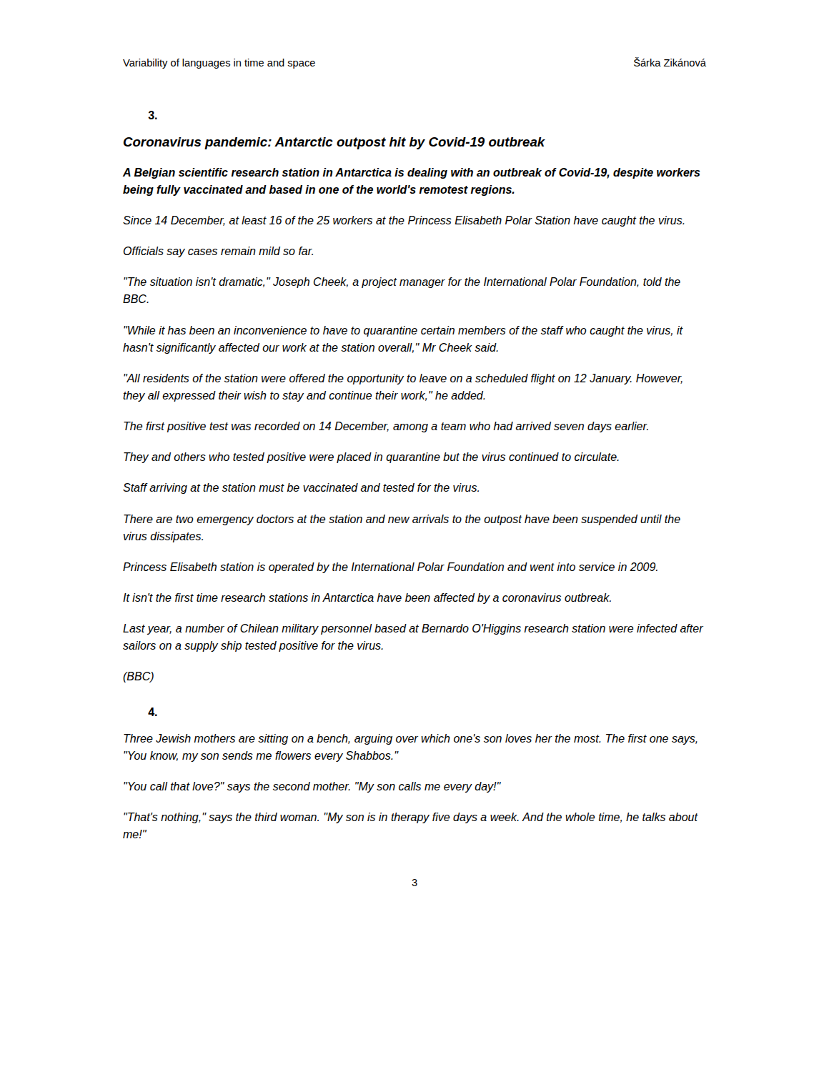Variability of languages in time and space
Šárka Zikánová
3.
Coronavirus pandemic: Antarctic outpost hit by Covid-19 outbreak
A Belgian scientific research station in Antarctica is dealing with an outbreak of Covid-19, despite workers being fully vaccinated and based in one of the world's remotest regions.
Since 14 December, at least 16 of the 25 workers at the Princess Elisabeth Polar Station have caught the virus.
Officials say cases remain mild so far.
"The situation isn't dramatic," Joseph Cheek, a project manager for the International Polar Foundation, told the BBC.
"While it has been an inconvenience to have to quarantine certain members of the staff who caught the virus, it hasn't significantly affected our work at the station overall," Mr Cheek said.
"All residents of the station were offered the opportunity to leave on a scheduled flight on 12 January. However, they all expressed their wish to stay and continue their work," he added.
The first positive test was recorded on 14 December, among a team who had arrived seven days earlier.
They and others who tested positive were placed in quarantine but the virus continued to circulate.
Staff arriving at the station must be vaccinated and tested for the virus.
There are two emergency doctors at the station and new arrivals to the outpost have been suspended until the virus dissipates.
Princess Elisabeth station is operated by the International Polar Foundation and went into service in 2009.
It isn't the first time research stations in Antarctica have been affected by a coronavirus outbreak.
Last year, a number of Chilean military personnel based at Bernardo O'Higgins research station were infected after sailors on a supply ship tested positive for the virus.
(BBC)
4.
Three Jewish mothers are sitting on a bench, arguing over which one's son loves her the most. The first one says, "You know, my son sends me flowers every Shabbos."
"You call that love?" says the second mother. "My son calls me every day!"
"That's nothing," says the third woman. "My son is in therapy five days a week. And the whole time, he talks about me!"
3